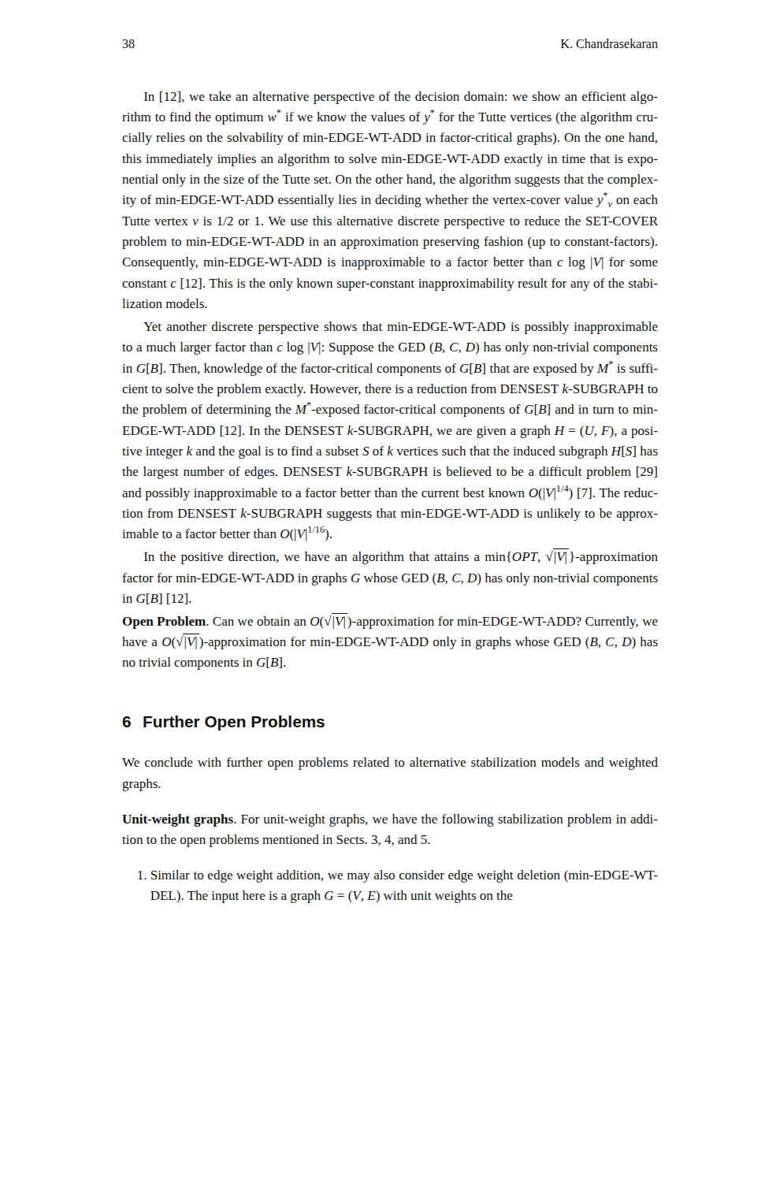38 K. Chandrasekaran
In [12], we take an alternative perspective of the decision domain: we show an efficient algorithm to find the optimum w* if we know the values of y* for the Tutte vertices (the algorithm crucially relies on the solvability of min-EDGE-WT-ADD in factor-critical graphs). On the one hand, this immediately implies an algorithm to solve min-EDGE-WT-ADD exactly in time that is exponential only in the size of the Tutte set. On the other hand, the algorithm suggests that the complexity of min-EDGE-WT-ADD essentially lies in deciding whether the vertex-cover value y*v on each Tutte vertex v is 1/2 or 1. We use this alternative discrete perspective to reduce the SET-COVER problem to min-EDGE-WT-ADD in an approximation preserving fashion (up to constant-factors). Consequently, min-EDGE-WT-ADD is inapproximable to a factor better than c log |V| for some constant c [12]. This is the only known super-constant inapproximability result for any of the stabilization models.
Yet another discrete perspective shows that min-EDGE-WT-ADD is possibly inapproximable to a much larger factor than c log |V|: Suppose the GED (B, C, D) has only non-trivial components in G[B]. Then, knowledge of the factor-critical components of G[B] that are exposed by M* is sufficient to solve the problem exactly. However, there is a reduction from DENSEST k-SUBGRAPH to the problem of determining the M*-exposed factor-critical components of G[B] and in turn to min-EDGE-WT-ADD [12]. In the DENSEST k-SUBGRAPH, we are given a graph H = (U, F), a positive integer k and the goal is to find a subset S of k vertices such that the induced subgraph H[S] has the largest number of edges. DENSEST k-SUBGRAPH is believed to be a difficult problem [29] and possibly inapproximable to a factor better than the current best known O(|V|1/4) [7]. The reduction from DENSEST k-SUBGRAPH suggests that min-EDGE-WT-ADD is unlikely to be approximable to a factor better than O(|V|1/16).
In the positive direction, we have an algorithm that attains a min{OPT, √|V|}-approximation factor for min-EDGE-WT-ADD in graphs G whose GED (B, C, D) has only non-trivial components in G[B] [12].
Open Problem. Can we obtain an O(√|V|)-approximation for min-EDGE-WT-ADD? Currently, we have a O(√|V|)-approximation for min-EDGE-WT-ADD only in graphs whose GED (B, C, D) has no trivial components in G[B].
6 Further Open Problems
We conclude with further open problems related to alternative stabilization models and weighted graphs.
Unit-weight graphs. For unit-weight graphs, we have the following stabilization problem in addition to the open problems mentioned in Sects. 3, 4, and 5.
Similar to edge weight addition, we may also consider edge weight deletion (min-EDGE-WT-DEL). The input here is a graph G = (V, E) with unit weights on the